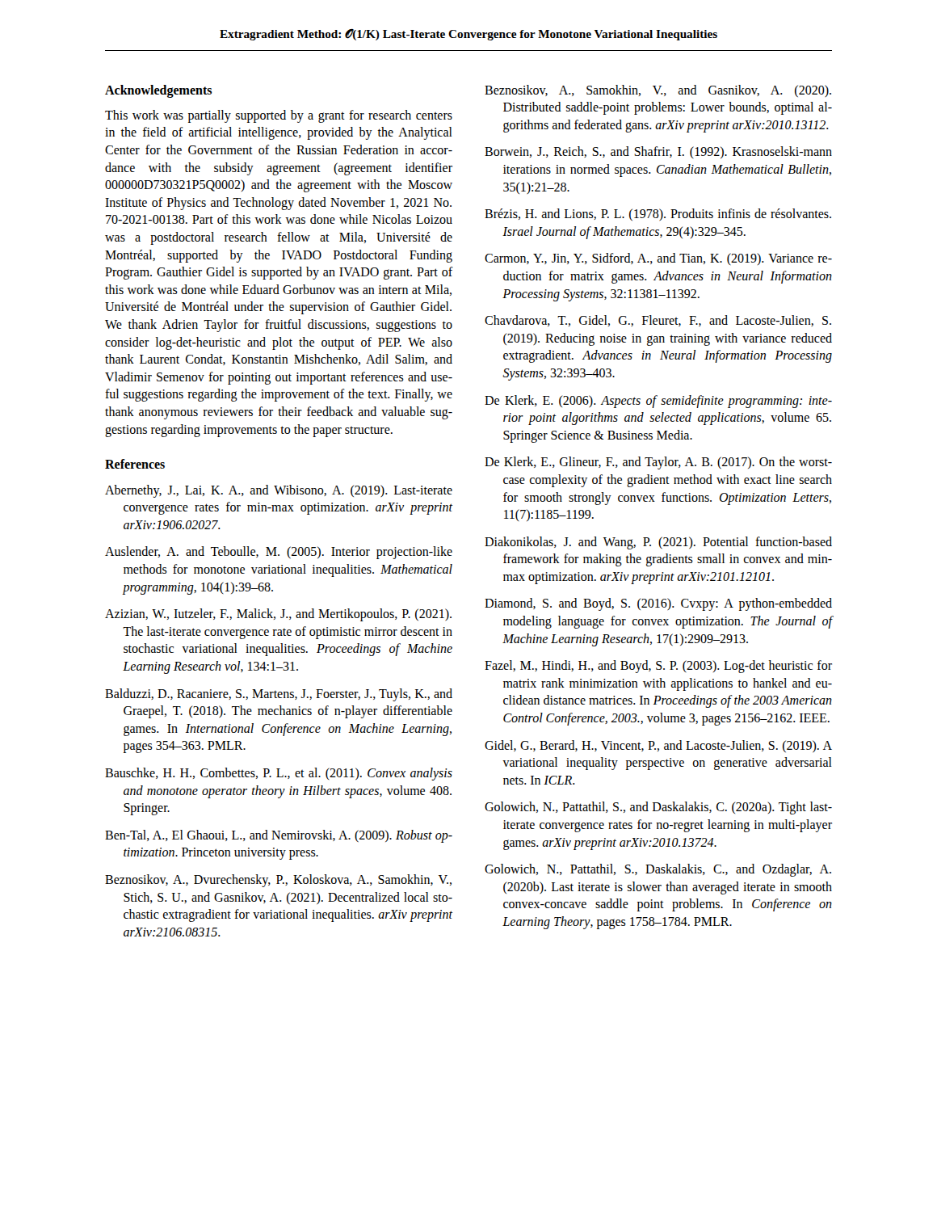Extragradient Method: 𝒪(1/K) Last-Iterate Convergence for Monotone Variational Inequalities
Acknowledgements
This work was partially supported by a grant for research centers in the field of artificial intelligence, provided by the Analytical Center for the Government of the Russian Federation in accordance with the subsidy agreement (agreement identifier 000000D730321P5Q0002) and the agreement with the Moscow Institute of Physics and Technology dated November 1, 2021 No. 70-2021-00138. Part of this work was done while Nicolas Loizou was a postdoctoral research fellow at Mila, Université de Montréal, supported by the IVADO Postdoctoral Funding Program. Gauthier Gidel is supported by an IVADO grant. Part of this work was done while Eduard Gorbunov was an intern at Mila, Université de Montréal under the supervision of Gauthier Gidel. We thank Adrien Taylor for fruitful discussions, suggestions to consider log-det-heuristic and plot the output of PEP. We also thank Laurent Condat, Konstantin Mishchenko, Adil Salim, and Vladimir Semenov for pointing out important references and useful suggestions regarding the improvement of the text. Finally, we thank anonymous reviewers for their feedback and valuable suggestions regarding improvements to the paper structure.
References
Abernethy, J., Lai, K. A., and Wibisono, A. (2019). Last-iterate convergence rates for min-max optimization. arXiv preprint arXiv:1906.02027.
Auslender, A. and Teboulle, M. (2005). Interior projection-like methods for monotone variational inequalities. Mathematical programming, 104(1):39–68.
Azizian, W., Iutzeler, F., Malick, J., and Mertikopoulos, P. (2021). The last-iterate convergence rate of optimistic mirror descent in stochastic variational inequalities. Proceedings of Machine Learning Research vol, 134:1–31.
Balduzzi, D., Racaniere, S., Martens, J., Foerster, J., Tuyls, K., and Graepel, T. (2018). The mechanics of n-player differentiable games. In International Conference on Machine Learning, pages 354–363. PMLR.
Bauschke, H. H., Combettes, P. L., et al. (2011). Convex analysis and monotone operator theory in Hilbert spaces, volume 408. Springer.
Ben-Tal, A., El Ghaoui, L., and Nemirovski, A. (2009). Robust optimization. Princeton university press.
Beznosikov, A., Dvurechensky, P., Koloskova, A., Samokhin, V., Stich, S. U., and Gasnikov, A. (2021). Decentralized local stochastic extragradient for variational inequalities. arXiv preprint arXiv:2106.08315.
Beznosikov, A., Samokhin, V., and Gasnikov, A. (2020). Distributed saddle-point problems: Lower bounds, optimal algorithms and federated gans. arXiv preprint arXiv:2010.13112.
Borwein, J., Reich, S., and Shafrir, I. (1992). Krasnoselski-mann iterations in normed spaces. Canadian Mathematical Bulletin, 35(1):21–28.
Brézis, H. and Lions, P. L. (1978). Produits infinis de résolvantes. Israel Journal of Mathematics, 29(4):329–345.
Carmon, Y., Jin, Y., Sidford, A., and Tian, K. (2019). Variance reduction for matrix games. Advances in Neural Information Processing Systems, 32:11381–11392.
Chavdarova, T., Gidel, G., Fleuret, F., and Lacoste-Julien, S. (2019). Reducing noise in gan training with variance reduced extragradient. Advances in Neural Information Processing Systems, 32:393–403.
De Klerk, E. (2006). Aspects of semidefinite programming: interior point algorithms and selected applications, volume 65. Springer Science & Business Media.
De Klerk, E., Glineur, F., and Taylor, A. B. (2017). On the worst-case complexity of the gradient method with exact line search for smooth strongly convex functions. Optimization Letters, 11(7):1185–1199.
Diakonikolas, J. and Wang, P. (2021). Potential function-based framework for making the gradients small in convex and min-max optimization. arXiv preprint arXiv:2101.12101.
Diamond, S. and Boyd, S. (2016). Cvxpy: A python-embedded modeling language for convex optimization. The Journal of Machine Learning Research, 17(1):2909–2913.
Fazel, M., Hindi, H., and Boyd, S. P. (2003). Log-det heuristic for matrix rank minimization with applications to hankel and euclidean distance matrices. In Proceedings of the 2003 American Control Conference, 2003., volume 3, pages 2156–2162. IEEE.
Gidel, G., Berard, H., Vincent, P., and Lacoste-Julien, S. (2019). A variational inequality perspective on generative adversarial nets. In ICLR.
Golowich, N., Pattathil, S., and Daskalakis, C. (2020a). Tight last-iterate convergence rates for no-regret learning in multi-player games. arXiv preprint arXiv:2010.13724.
Golowich, N., Pattathil, S., Daskalakis, C., and Ozdaglar, A. (2020b). Last iterate is slower than averaged iterate in smooth convex-concave saddle point problems. In Conference on Learning Theory, pages 1758–1784. PMLR.